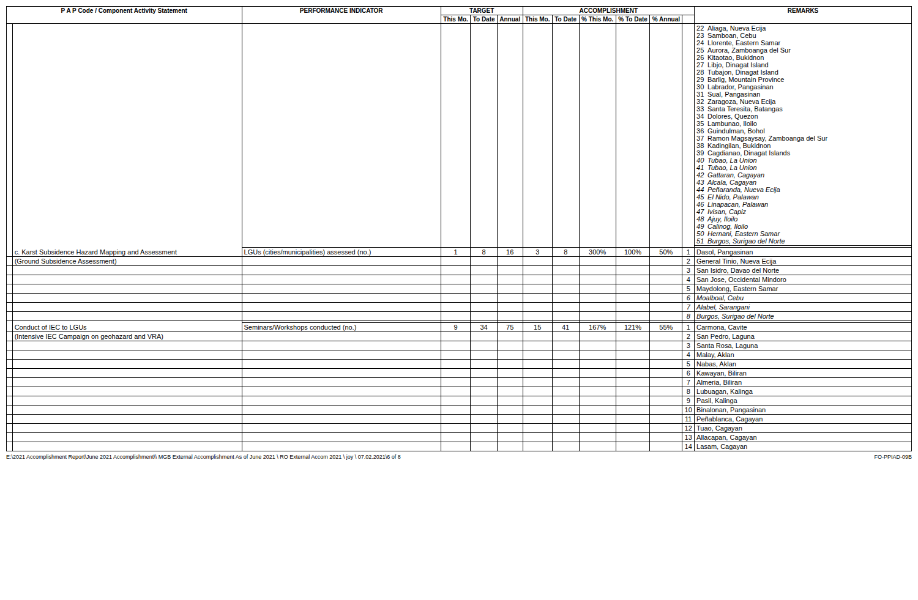| P A P Code / Component Activity Statement | PERFORMANCE INDICATOR | TARGET | ACCOMPLISHMENT | REMARKS |
| --- | --- | --- | --- | --- |
| This Mo. | To Date | Annual | This Mo. | To Date | % This Mo. | % To Date | % Annual | |
| | | | | | | | | | | | | 22 Aliaga, Nueva Ecija 23 Samboan, Cebu 24 Llorente, Eastern Samar 25 Aurora, Zamboanga del Sur 26 Kitaotao, Bukidnon 27 Libjo, Dinagat Island 28 Tubajon, Dinagat Island 29 Barlig, Mountain Province 30 Labrador, Pangasinan 31 Sual, Pangasinan 32 Zaragoza, Nueva Ecija 33 Santa Teresita, Batangas 34 Dolores, Quezon 35 Lambunao, Iloilo 36 Guindulman, Bohol 37 Ramon Magsaysay, Zamboanga del Sur 38 Kadingilan, Bukidnon 39 Cagdianao, Dinagat Islands 40 Tubao, La Union 41 Tubao, La Union 42 Gattaran, Cagayan 43 Alcala, Cagayan 44 Peñaranda, Nueva Ecija 45 El Nido, Palawan 46 Linapacan, Palawan 47 Ivisan, Capiz 48 Ajuy, Iloilo 49 Calinog, Iloilo 50 Hernani, Eastern Samar 51 Burgos, Surigao del Norte |
| | c. Karst Subsidence Hazard Mapping and Assessment | LGUs (cities/municipalities) assessed (no.) | 1 | 8 | 16 | 3 | 8 | 300% | 100% | 50% | 1 | Dasol, Pangasinan |
| | (Ground Subsidence Assessment) | | | | | | | | | | 2 | General Tinio, Nueva Ecija |
| | | | | | | | | | | | 3 | San Isidro, Davao del Norte |
| | | | | | | | | | | | 4 | San Jose, Occidental Mindoro |
| | | | | | | | | | | | 5 | Maydolong, Eastern Samar |
| | | | | | | | | | | | 6 | Moalboal, Cebu |
| | | | | | | | | | | | 7 | Alabel, Sarangani |
| | | | | | | | | | | | 8 | Burgos, Surigao del Norte |
| | Conduct of IEC to LGUs | Seminars/Workshops conducted (no.) | 9 | 34 | 75 | 15 | 41 | 167% | 121% | 55% | 1 | Carmona, Cavite |
| | (Intensive IEC Campaign on geohazard and VRA) | | | | | | | | | | 2 | San Pedro, Laguna |
| | | | | | | | | | | | 3 | Santa Rosa, Laguna |
| | | | | | | | | | | | 4 | Malay, Aklan |
| | | | | | | | | | | | 5 | Nabas, Aklan |
| | | | | | | | | | | | 6 | Kawayan, Biliran |
| | | | | | | | | | | | 7 | Almeria, Biliran |
| | | | | | | | | | | | 8 | Lubuagan, Kalinga |
| | | | | | | | | | | | 9 | Pasil, Kalinga |
| | | | | | | | | | | | 10 | Binalonan, Pangasinan |
| | | | | | | | | | | | 11 | Peñablanca, Cagayan |
| | | | | | | | | | | | 12 | Tuao, Cagayan |
| | | | | | | | | | | | 13 | Allacapan, Cagayan |
| | | | | | | | | | | | 14 | Lasam, Cagayan |
E:\2021 Accomplishment Report\June 2021 Accomplishment\\ MGB External Accomplishment As of June 2021 \ RO External Accom 2021 \ joy \ 07.02.2021\6 of 8 FO-PPIAD-09B